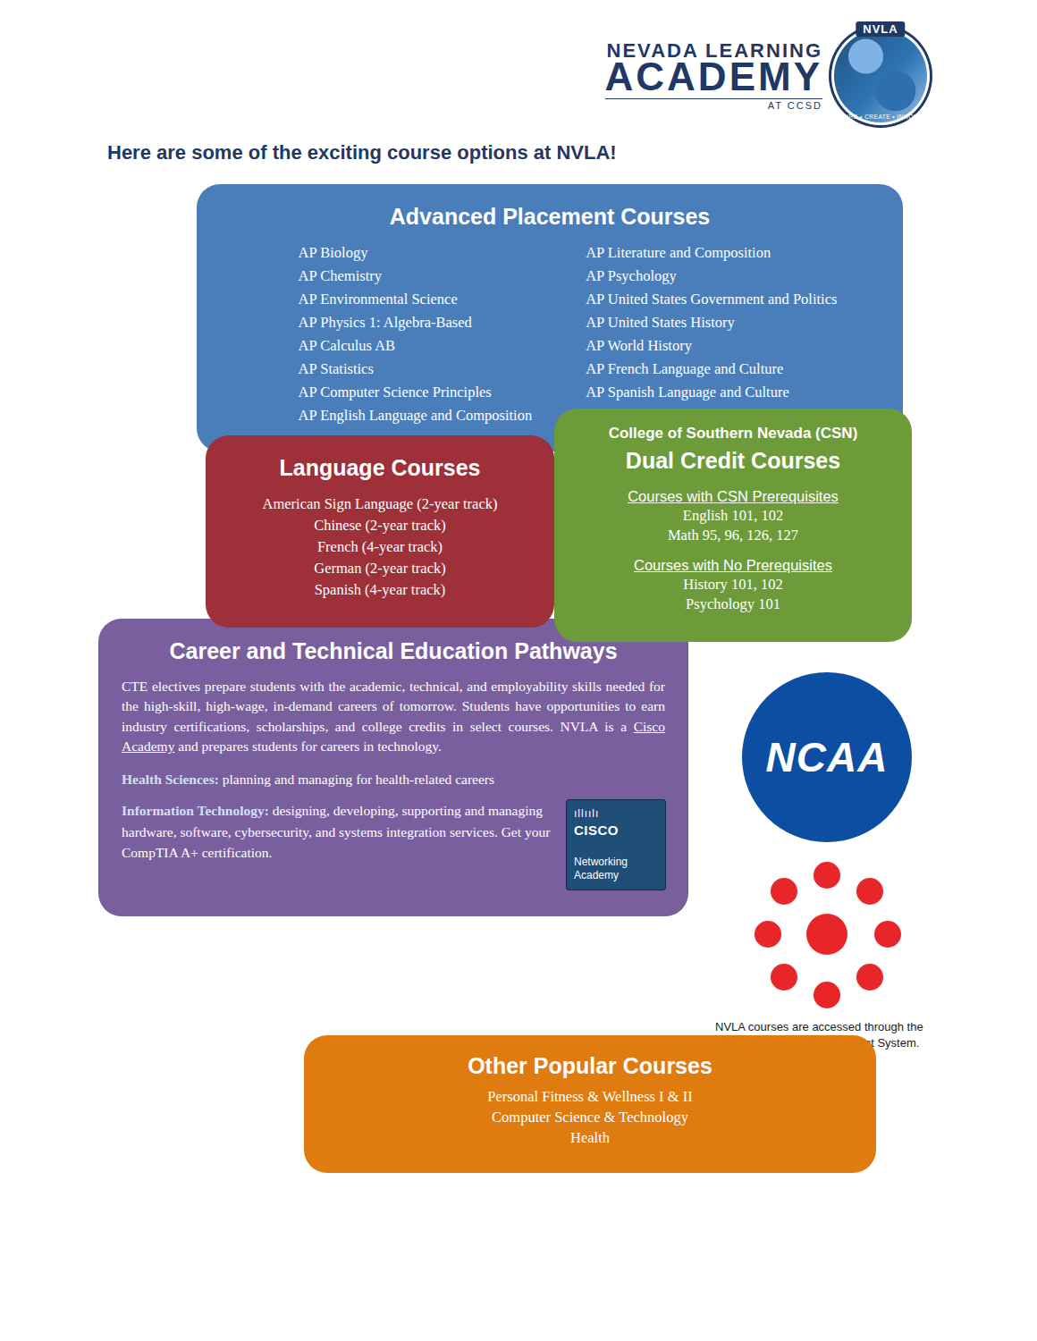NEVADA LEARNING ACADEMY AT CCSD
Here are some of the exciting course options at NVLA!
Advanced Placement Courses
AP Biology
AP Chemistry
AP Environmental Science
AP Physics 1: Algebra-Based
AP Calculus AB
AP Statistics
AP Computer Science Principles
AP English Language and Composition
AP Literature and Composition
AP Psychology
AP United States Government and Politics
AP United States History
AP World History
AP French Language and Culture
AP Spanish Language and Culture
AP Music Theory
Language Courses
American Sign Language (2-year track)
Chinese (2-year track)
French (4-year track)
German (2-year track)
Spanish (4-year track)
College of Southern Nevada (CSN)
Dual Credit Courses
Courses with CSN Prerequisites
English 101, 102
Math 95, 96, 126, 127
Courses with No Prerequisites
History 101, 102
Psychology 101
Career and Technical Education Pathways
CTE electives prepare students with the academic, technical, and employability skills needed for the high-skill, high-wage, in-demand careers of tomorrow. Students have opportunities to earn industry certifications, scholarships, and college credits in select courses. NVLA is a Cisco Academy and prepares students for careers in technology.
Health Sciences: planning and managing for health-related careers
Information Technology: designing, developing, supporting and managing hardware, software, cybersecurity, and systems integration services. Get your CompTIA A+ certification.
ıllıılı
CISCO
Networking
Academy
NCAA
NVLA courses are accessed through the Canvas Learning Management System.
Other Popular Courses
Personal Fitness & Wellness I & II
Computer Science & Technology
Health